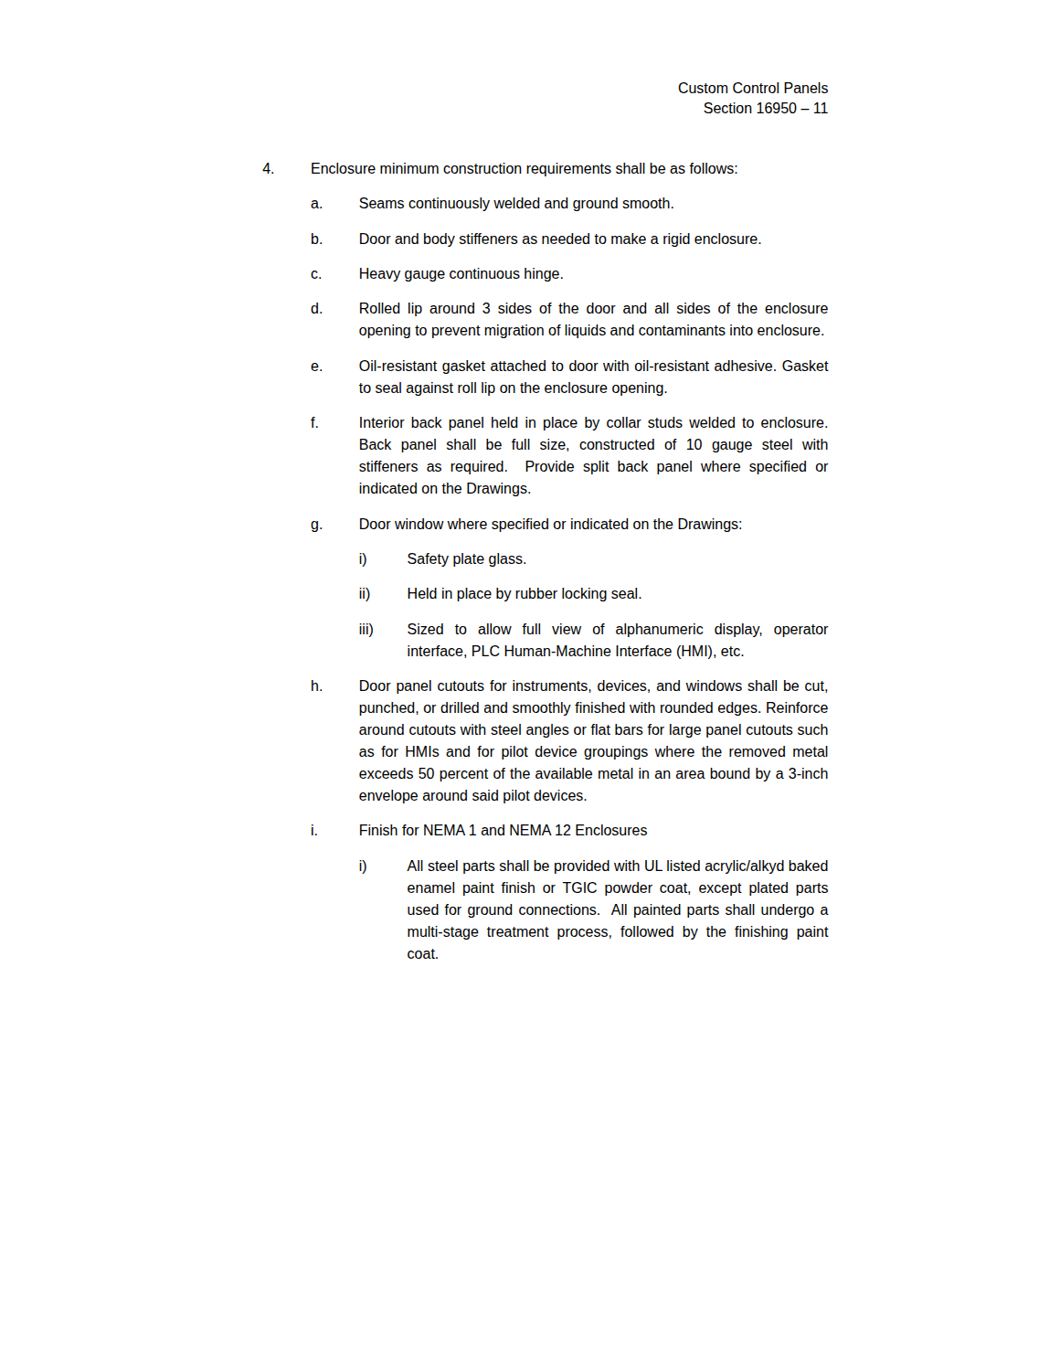Custom Control Panels
Section 16950 – 11
4.
Enclosure minimum construction requirements shall be as follows:
a.
Seams continuously welded and ground smooth.
b.
Door and body stiffeners as needed to make a rigid enclosure.
c.
Heavy gauge continuous hinge.
d.
Rolled lip around 3 sides of the door and all sides of the enclosure opening to prevent migration of liquids and contaminants into enclosure.
e.
Oil-resistant gasket attached to door with oil-resistant adhesive. Gasket to seal against roll lip on the enclosure opening.
f.
Interior back panel held in place by collar studs welded to enclosure. Back panel shall be full size, constructed of 10 gauge steel with stiffeners as required. Provide split back panel where specified or indicated on the Drawings.
g.
Door window where specified or indicated on the Drawings:
i)
Safety plate glass.
ii)
Held in place by rubber locking seal.
iii)
Sized to allow full view of alphanumeric display, operator interface, PLC Human-Machine Interface (HMI), etc.
h.
Door panel cutouts for instruments, devices, and windows shall be cut, punched, or drilled and smoothly finished with rounded edges. Reinforce around cutouts with steel angles or flat bars for large panel cutouts such as for HMIs and for pilot device groupings where the removed metal exceeds 50 percent of the available metal in an area bound by a 3-inch envelope around said pilot devices.
i.
Finish for NEMA 1 and NEMA 12 Enclosures
i)
All steel parts shall be provided with UL listed acrylic/alkyd baked enamel paint finish or TGIC powder coat, except plated parts used for ground connections. All painted parts shall undergo a multi-stage treatment process, followed by the finishing paint coat.